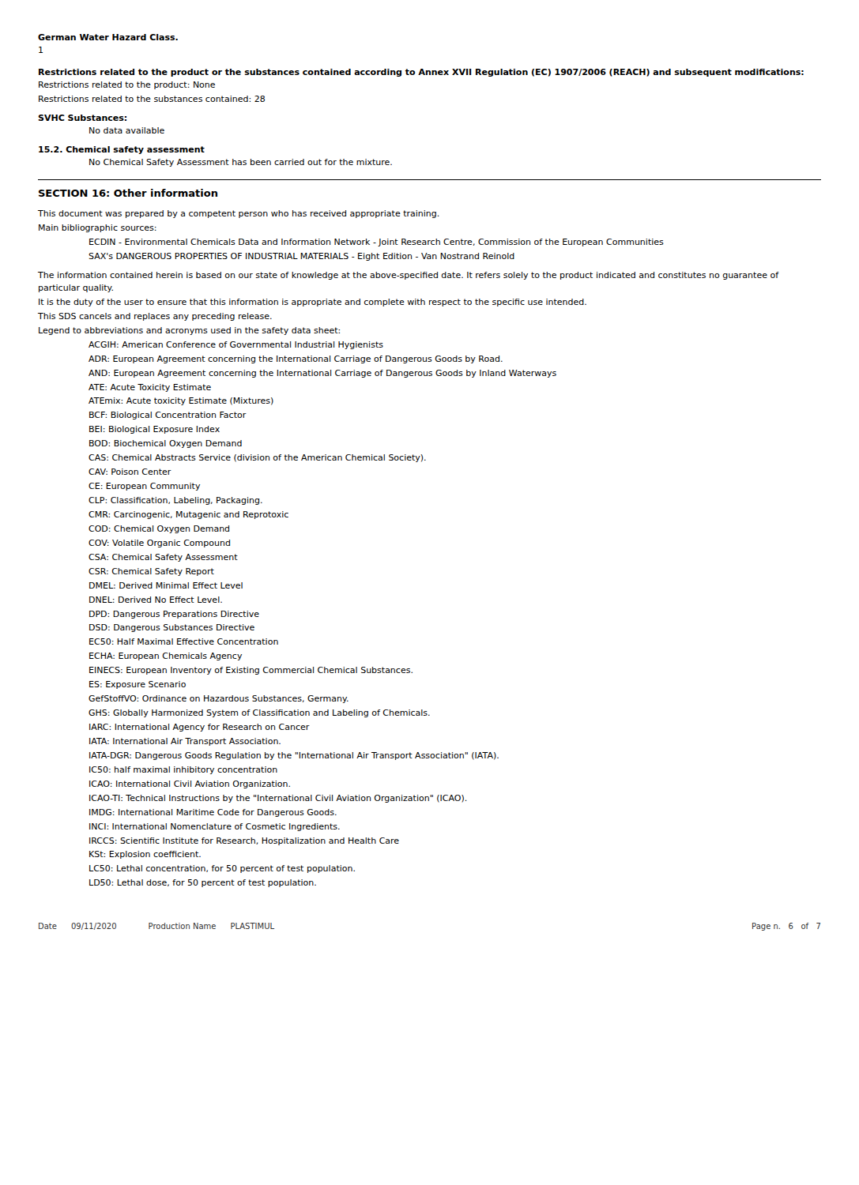German Water Hazard Class.
1
Restrictions related to the product or the substances contained according to Annex XVII Regulation (EC) 1907/2006 (REACH) and subsequent modifications:
Restrictions related to the product: None
Restrictions related to the substances contained: 28
SVHC Substances:
No data available
15.2. Chemical safety assessment
No Chemical Safety Assessment has been carried out for the mixture.
SECTION 16: Other information
This document was prepared by a competent person who has received appropriate training.
Main bibliographic sources:
ECDIN - Environmental Chemicals Data and Information Network - Joint Research Centre, Commission of the European Communities
SAX's DANGEROUS PROPERTIES OF INDUSTRIAL MATERIALS - Eight Edition - Van Nostrand Reinold
The information contained herein is based on our state of knowledge at the above-specified date. It refers solely to the product indicated and constitutes no guarantee of particular quality.
It is the duty of the user to ensure that this information is appropriate and complete with respect to the specific use intended.
This SDS cancels and replaces any preceding release.
Legend to abbreviations and acronyms used in the safety data sheet:
ACGIH: American Conference of Governmental Industrial Hygienists
ADR: European Agreement concerning the International Carriage of Dangerous Goods by Road.
AND: European Agreement concerning the International Carriage of Dangerous Goods by Inland Waterways
ATE: Acute Toxicity Estimate
ATEmix: Acute toxicity Estimate (Mixtures)
BCF: Biological Concentration Factor
BEI: Biological Exposure Index
BOD: Biochemical Oxygen Demand
CAS: Chemical Abstracts Service (division of the American Chemical Society).
CAV: Poison Center
CE: European Community
CLP: Classification, Labeling, Packaging.
CMR: Carcinogenic, Mutagenic and Reprotoxic
COD: Chemical Oxygen Demand
COV: Volatile Organic Compound
CSA: Chemical Safety Assessment
CSR: Chemical Safety Report
DMEL: Derived Minimal Effect Level
DNEL: Derived No Effect Level.
DPD: Dangerous Preparations Directive
DSD: Dangerous Substances Directive
EC50: Half Maximal Effective Concentration
ECHA: European Chemicals Agency
EINECS: European Inventory of Existing Commercial Chemical Substances.
ES: Exposure Scenario
GefStoffVO: Ordinance on Hazardous Substances, Germany.
GHS: Globally Harmonized System of Classification and Labeling of Chemicals.
IARC: International Agency for Research on Cancer
IATA: International Air Transport Association.
IATA-DGR: Dangerous Goods Regulation by the "International Air Transport Association" (IATA).
IC50: half maximal inhibitory concentration
ICAO: International Civil Aviation Organization.
ICAO-TI: Technical Instructions by the "International Civil Aviation Organization" (ICAO).
IMDG: International Maritime Code for Dangerous Goods.
INCI: International Nomenclature of Cosmetic Ingredients.
IRCCS: Scientific Institute for Research, Hospitalization and Health Care
KSt: Explosion coefficient.
LC50: Lethal concentration, for 50 percent of test population.
LD50: Lethal dose, for 50 percent of test population.
Date 09/11/2020 Production Name PLASTIMUL
Page n. 6 of 7